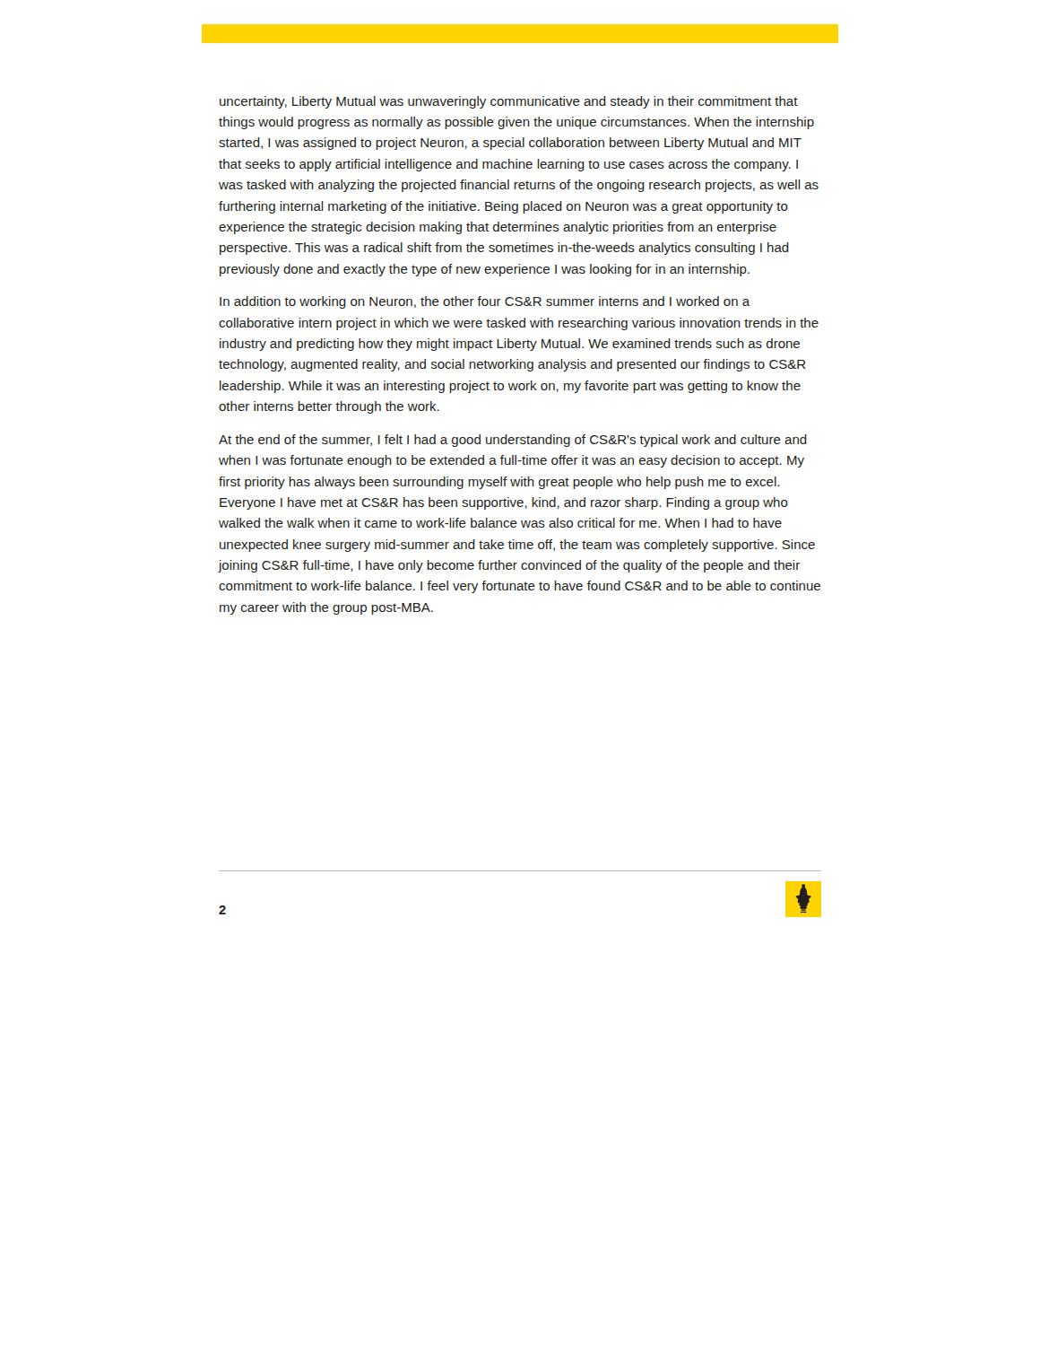uncertainty, Liberty Mutual was unwaveringly communicative and steady in their commitment that things would progress as normally as possible given the unique circumstances. When the internship started, I was assigned to project Neuron, a special collaboration between Liberty Mutual and MIT that seeks to apply artificial intelligence and machine learning to use cases across the company. I was tasked with analyzing the projected financial returns of the ongoing research projects, as well as furthering internal marketing of the initiative. Being placed on Neuron was a great opportunity to experience the strategic decision making that determines analytic priorities from an enterprise perspective. This was a radical shift from the sometimes in-the-weeds analytics consulting I had previously done and exactly the type of new experience I was looking for in an internship.
In addition to working on Neuron, the other four CS&R summer interns and I worked on a collaborative intern project in which we were tasked with researching various innovation trends in the industry and predicting how they might impact Liberty Mutual. We examined trends such as drone technology, augmented reality, and social networking analysis and presented our findings to CS&R leadership. While it was an interesting project to work on, my favorite part was getting to know the other interns better through the work.
At the end of the summer, I felt I had a good understanding of CS&R's typical work and culture and when I was fortunate enough to be extended a full-time offer it was an easy decision to accept. My first priority has always been surrounding myself with great people who help push me to excel. Everyone I have met at CS&R has been supportive, kind, and razor sharp. Finding a group who walked the walk when it came to work-life balance was also critical for me. When I had to have unexpected knee surgery mid-summer and take time off, the team was completely supportive. Since joining CS&R full-time, I have only become further convinced of the quality of the people and their commitment to work-life balance. I feel very fortunate to have found CS&R and to be able to continue my career with the group post-MBA.
2